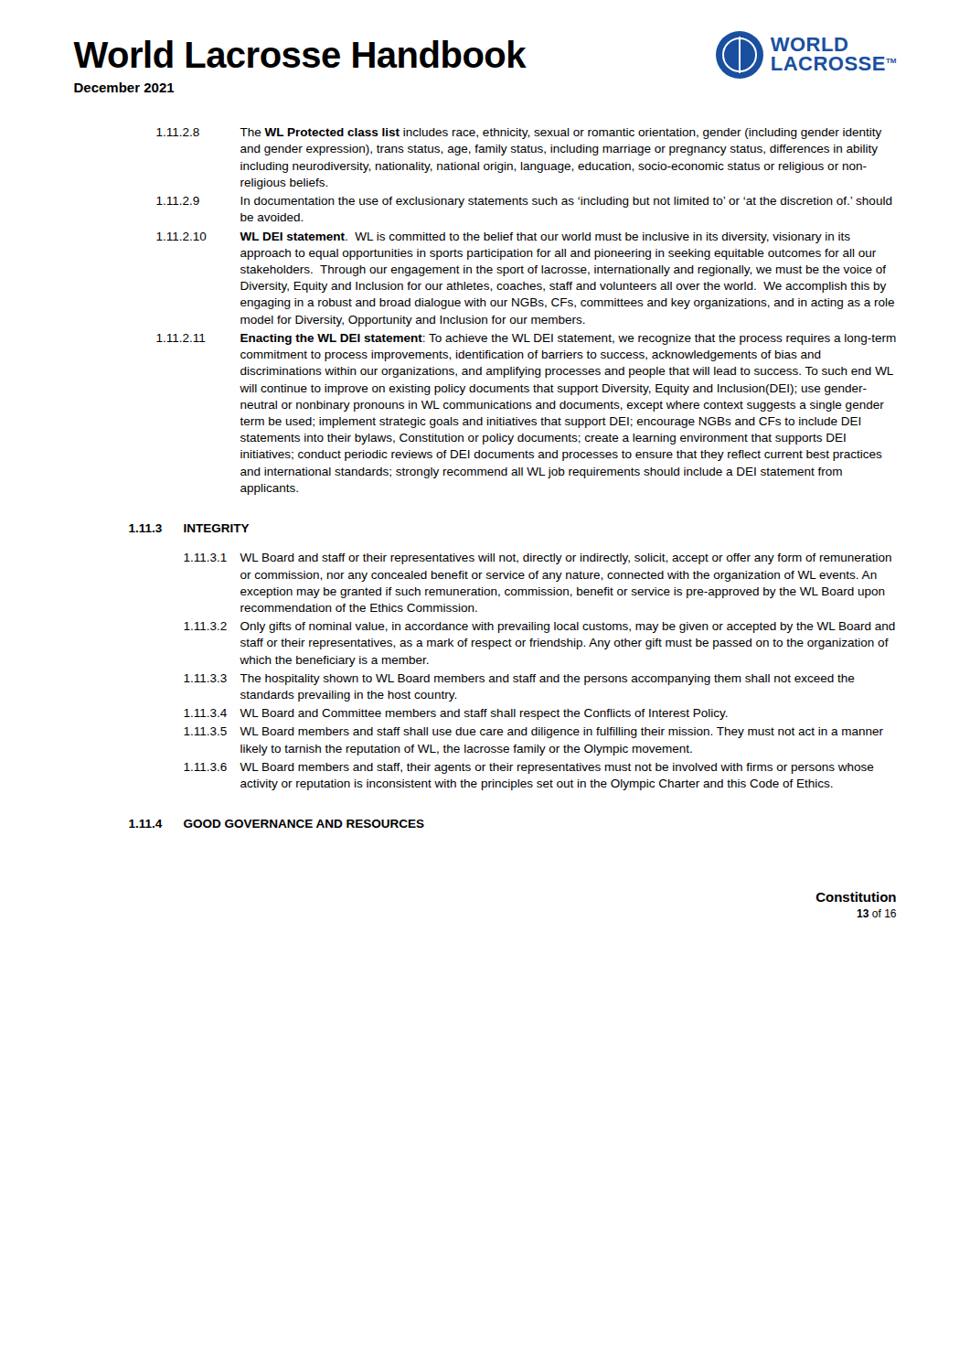World Lacrosse Handbook
December 2021
WORLD
LACROSSETM
1.11.2.8
The WL Protected class list includes race, ethnicity, sexual or romantic orientation, gender (including gender identity and gender expression), trans status, age, family status, including marriage or pregnancy status, differences in ability including neurodiversity, nationality, national origin, language, education, socio-economic status or religious or non-religious beliefs.
1.11.2.9
In documentation the use of exclusionary statements such as ‘including but not limited to’ or ‘at the discretion of.’ should be avoided.
1.11.2.10
WL DEI statement. WL is committed to the belief that our world must be inclusive in its diversity, visionary in its approach to equal opportunities in sports participation for all and pioneering in seeking equitable outcomes for all our stakeholders. Through our engagement in the sport of lacrosse, internationally and regionally, we must be the voice of Diversity, Equity and Inclusion for our athletes, coaches, staff and volunteers all over the world. We accomplish this by engaging in a robust and broad dialogue with our NGBs, CFs, committees and key organizations, and in acting as a role model for Diversity, Opportunity and Inclusion for our members.
1.11.2.11
Enacting the WL DEI statement: To achieve the WL DEI statement, we recognize that the process requires a long-term commitment to process improvements, identification of barriers to success, acknowledgements of bias and discriminations within our organizations, and amplifying processes and people that will lead to success. To such end WL will continue to improve on existing policy documents that support Diversity, Equity and Inclusion(DEI); use gender-neutral or nonbinary pronouns in WL communications and documents, except where context suggests a single gender term be used; implement strategic goals and initiatives that support DEI; encourage NGBs and CFs to include DEI statements into their bylaws, Constitution or policy documents; create a learning environment that supports DEI initiatives; conduct periodic reviews of DEI documents and processes to ensure that they reflect current best practices and international standards; strongly recommend all WL job requirements should include a DEI statement from applicants.
1.11.3
INTEGRITY
1.11.3.1
WL Board and staff or their representatives will not, directly or indirectly, solicit, accept or offer any form of remuneration or commission, nor any concealed benefit or service of any nature, connected with the organization of WL events. An exception may be granted if such remuneration, commission, benefit or service is pre-approved by the WL Board upon recommendation of the Ethics Commission.
1.11.3.2
Only gifts of nominal value, in accordance with prevailing local customs, may be given or accepted by the WL Board and staff or their representatives, as a mark of respect or friendship. Any other gift must be passed on to the organization of which the beneficiary is a member.
1.11.3.3
The hospitality shown to WL Board members and staff and the persons accompanying them shall not exceed the standards prevailing in the host country.
1.11.3.4
WL Board and Committee members and staff shall respect the Conflicts of Interest Policy.
1.11.3.5
WL Board members and staff shall use due care and diligence in fulfilling their mission. They must not act in a manner likely to tarnish the reputation of WL, the lacrosse family or the Olympic movement.
1.11.3.6
WL Board members and staff, their agents or their representatives must not be involved with firms or persons whose activity or reputation is inconsistent with the principles set out in the Olympic Charter and this Code of Ethics.
1.11.4
GOOD GOVERNANCE AND RESOURCES
Constitution
13 of 16